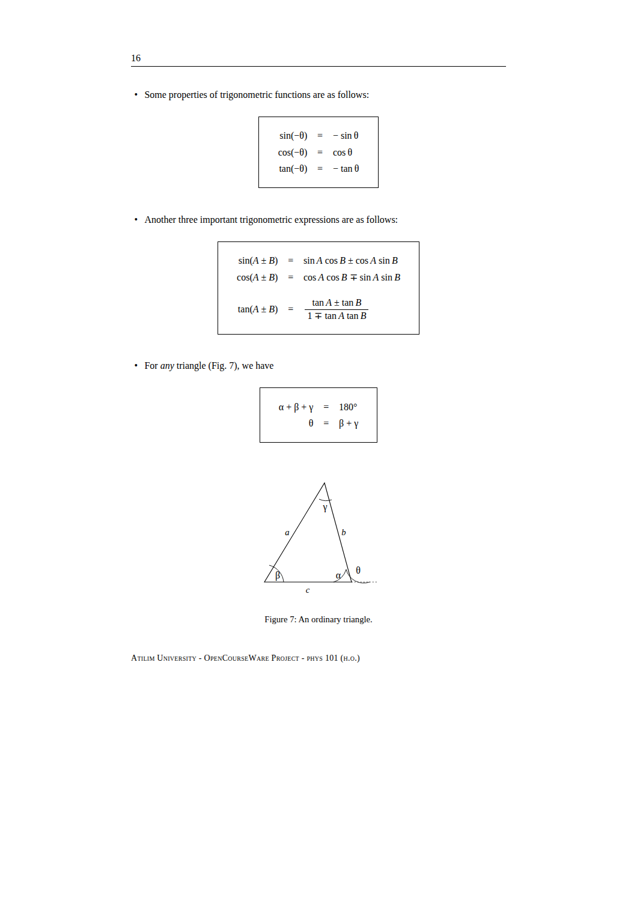16
Some properties of trigonometric functions are as follows:
| sin(−θ) | = | − sin θ |
| cos(−θ) | = | cos θ |
| tan(−θ) | = | − tan θ |
Another three important trigonometric expressions are as follows:
| sin( A ± B ) | = | sin A cos B ± cos A sin B |
| cos( A ± B ) | = | cos A cos B ∓ sin A sin B |
| tan( A ± B ) | = | tan A ± tan B 1 ∓ tan A tan B |
For any triangle (Fig. 7), we have
| α + β + γ | = | 180° |
| θ | = | β + γ |
γ β α θ a b c
Figure 7: An ordinary triangle.
Atilim University - OpenCourseWare Project - phys 101 (h.o.)